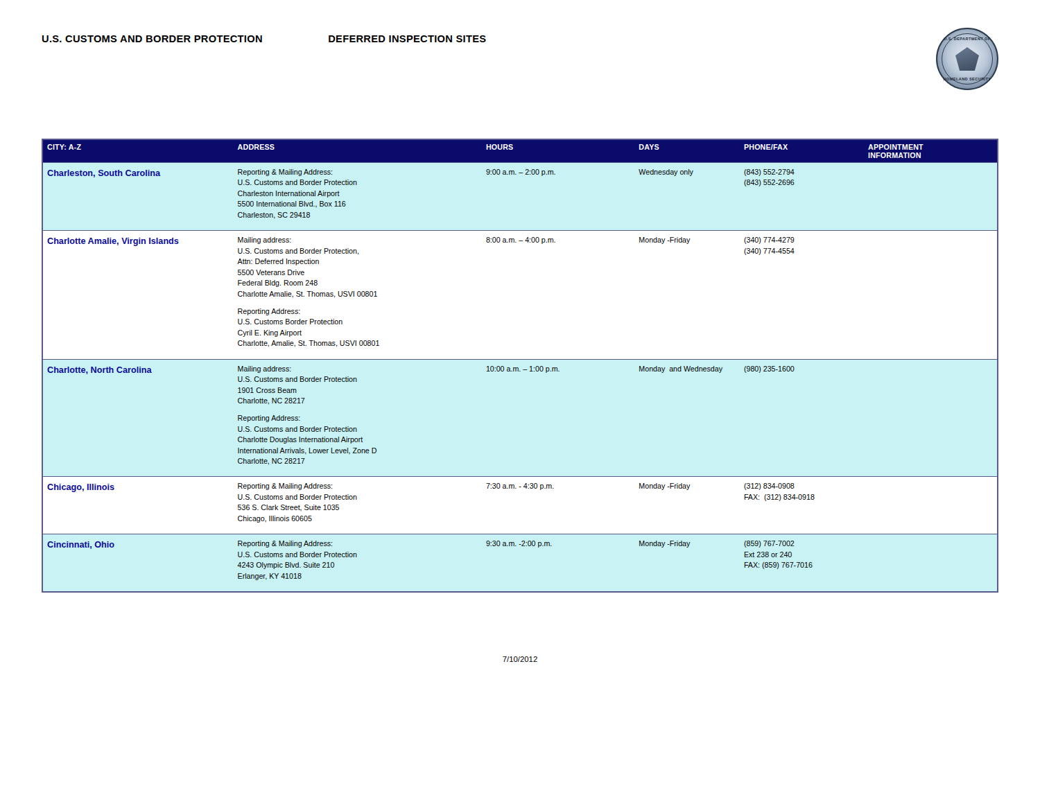U.S. CUSTOMS AND BORDER PROTECTION DEFERRED INSPECTION SITES
U.S. DEPARTMENT OF
HOMELAND SECURITY
| CITY: A-Z | ADDRESS | HOURS | DAYS | PHONE/FAX | APPOINTMENT INFORMATION |
| --- | --- | --- | --- | --- | --- |
| Charleston, South Carolina | Reporting & Mailing Address: U.S. Customs and Border Protection Charleston International Airport 5500 International Blvd., Box 116 Charleston, SC 29418 | 9:00 a.m. – 2:00 p.m. | Wednesday only | (843) 552-2794 (843) 552-2696 | |
| Charlotte Amalie, Virgin Islands | Mailing address: U.S. Customs and Border Protection, Attn: Deferred Inspection 5500 Veterans Drive Federal Bldg. Room 248 Charlotte Amalie, St. Thomas, USVI 00801 Reporting Address: U.S. Customs Border Protection Cyril E. King Airport Charlotte, Amalie, St. Thomas, USVI 00801 | 8:00 a.m. – 4:00 p.m. | Monday -Friday | (340) 774-4279 (340) 774-4554 | |
| Charlotte, North Carolina | Mailing address: U.S. Customs and Border Protection 1901 Cross Beam Charlotte, NC 28217 Reporting Address: U.S. Customs and Border Protection Charlotte Douglas International Airport International Arrivals, Lower Level, Zone D Charlotte, NC 28217 | 10:00 a.m. – 1:00 p.m. | Monday and Wednesday | (980) 235-1600 | |
| Chicago, Illinois | Reporting & Mailing Address: U.S. Customs and Border Protection 536 S. Clark Street, Suite 1035 Chicago, Illinois 60605 | 7:30 a.m. - 4:30 p.m. | Monday -Friday | (312) 834-0908 FAX: (312) 834-0918 | |
| Cincinnati, Ohio | Reporting & Mailing Address: U.S. Customs and Border Protection 4243 Olympic Blvd. Suite 210 Erlanger, KY 41018 | 9:30 a.m. -2:00 p.m. | Monday -Friday | (859) 767-7002 Ext 238 or 240 FAX: (859) 767-7016 | |
7/10/2012